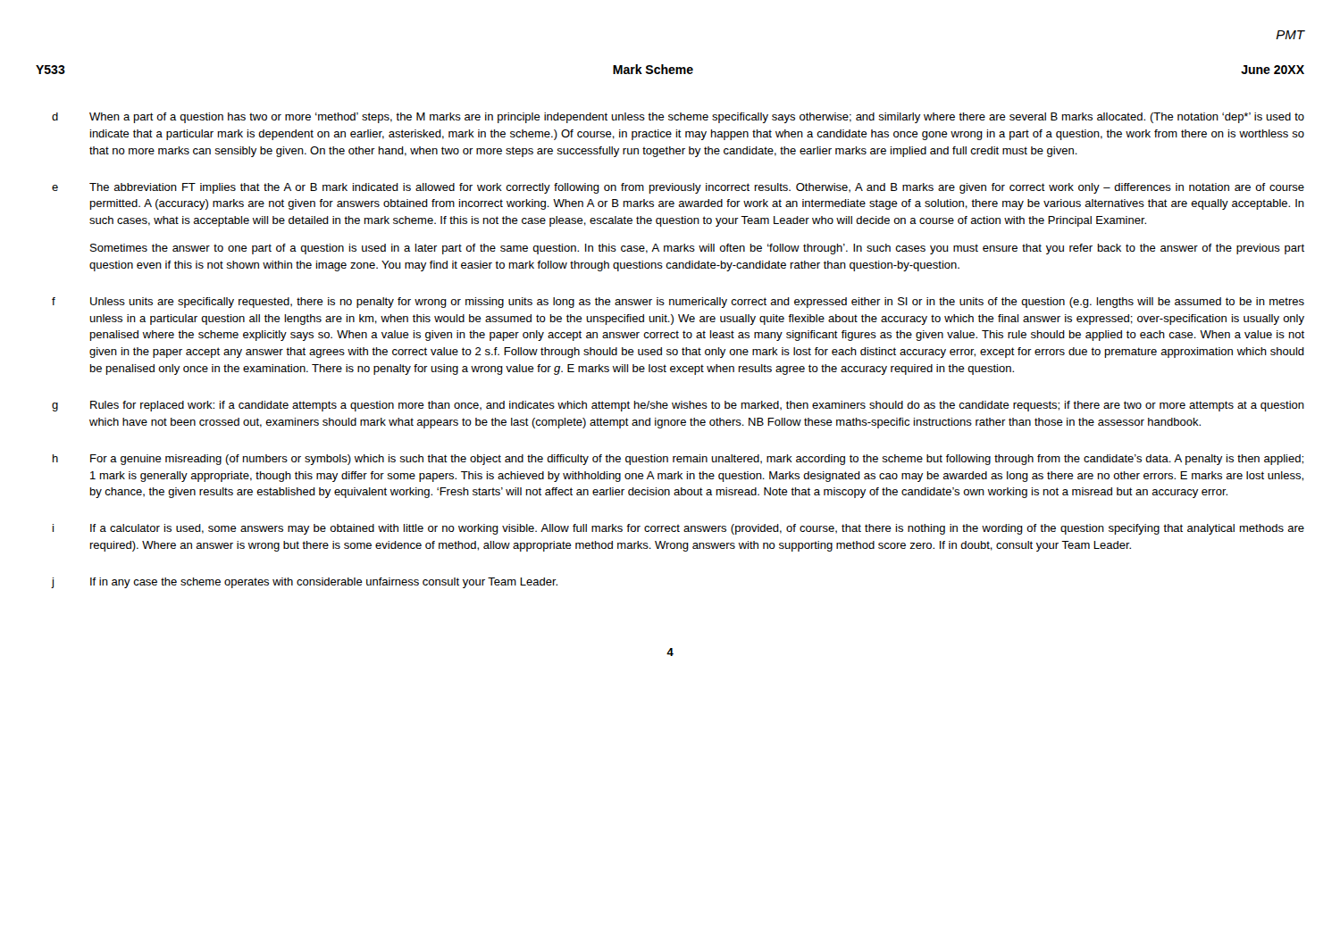PMT
Y533 Mark Scheme June 20XX
d
When a part of a question has two or more ‘method’ steps, the M marks are in principle independent unless the scheme specifically says otherwise; and similarly where there are several B marks allocated. (The notation ‘dep*’ is used to indicate that a particular mark is dependent on an earlier, asterisked, mark in the scheme.) Of course, in practice it may happen that when a candidate has once gone wrong in a part of a question, the work from there on is worthless so that no more marks can sensibly be given. On the other hand, when two or more steps are successfully run together by the candidate, the earlier marks are implied and full credit must be given.
e
The abbreviation FT implies that the A or B mark indicated is allowed for work correctly following on from previously incorrect results. Otherwise, A and B marks are given for correct work only – differences in notation are of course permitted. A (accuracy) marks are not given for answers obtained from incorrect working. When A or B marks are awarded for work at an intermediate stage of a solution, there may be various alternatives that are equally acceptable. In such cases, what is acceptable will be detailed in the mark scheme. If this is not the case please, escalate the question to your Team Leader who will decide on a course of action with the Principal Examiner.
Sometimes the answer to one part of a question is used in a later part of the same question. In this case, A marks will often be ‘follow through’. In such cases you must ensure that you refer back to the answer of the previous part question even if this is not shown within the image zone. You may find it easier to mark follow through questions candidate-by-candidate rather than question-by-question.
f
Unless units are specifically requested, there is no penalty for wrong or missing units as long as the answer is numerically correct and expressed either in SI or in the units of the question (e.g. lengths will be assumed to be in metres unless in a particular question all the lengths are in km, when this would be assumed to be the unspecified unit.) We are usually quite flexible about the accuracy to which the final answer is expressed; over-specification is usually only penalised where the scheme explicitly says so. When a value is given in the paper only accept an answer correct to at least as many significant figures as the given value. This rule should be applied to each case. When a value is not given in the paper accept any answer that agrees with the correct value to 2 s.f. Follow through should be used so that only one mark is lost for each distinct accuracy error, except for errors due to premature approximation which should be penalised only once in the examination. There is no penalty for using a wrong value for g. E marks will be lost except when results agree to the accuracy required in the question.
g
Rules for replaced work: if a candidate attempts a question more than once, and indicates which attempt he/she wishes to be marked, then examiners should do as the candidate requests; if there are two or more attempts at a question which have not been crossed out, examiners should mark what appears to be the last (complete) attempt and ignore the others. NB Follow these maths-specific instructions rather than those in the assessor handbook.
h
For a genuine misreading (of numbers or symbols) which is such that the object and the difficulty of the question remain unaltered, mark according to the scheme but following through from the candidate’s data. A penalty is then applied; 1 mark is generally appropriate, though this may differ for some papers. This is achieved by withholding one A mark in the question. Marks designated as cao may be awarded as long as there are no other errors. E marks are lost unless, by chance, the given results are established by equivalent working. ‘Fresh starts’ will not affect an earlier decision about a misread. Note that a miscopy of the candidate’s own working is not a misread but an accuracy error.
i
If a calculator is used, some answers may be obtained with little or no working visible. Allow full marks for correct answers (provided, of course, that there is nothing in the wording of the question specifying that analytical methods are required). Where an answer is wrong but there is some evidence of method, allow appropriate method marks. Wrong answers with no supporting method score zero. If in doubt, consult your Team Leader.
j
If in any case the scheme operates with considerable unfairness consult your Team Leader.
4